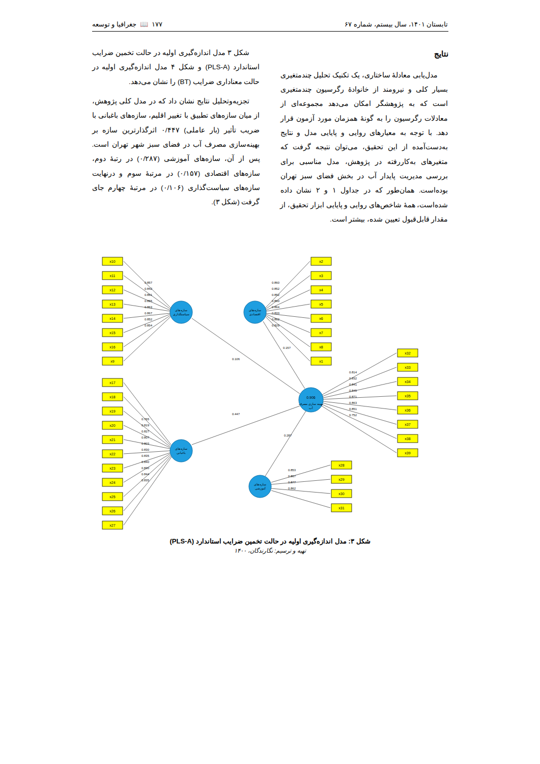تابستان ۱۴۰۱، سال بیستم، شماره ۶۷
۱۷۷ 📖 جغرافیا و توسعه
نتایج
مدل‌یابی معادلۀ ساختاری، یک تکنیک تحلیل چندمتغیری بسیار کلی و نیرومند از خانوادۀ رگرسیون چندمتغیری است که به پژوهشگر امکان می‌دهد مجموعه‌ای از معادلات رگرسیون را به گونۀ همزمان مورد آزمون قرار دهد. با توجه به معیارهای روایی و پایایی مدل و نتایج به‌دست‌آمده از این تحقیق، می‌توان نتیجه گرفت که متغیرهای به‌کاررفته در پژوهش، مدل مناسبی برای بررسی مدیریت پایدار آب در بخش فضای سبز تهران بوده‌است. همان‌طور که در جداول ۱ و ۲ نشان داده شده‌است، همۀ شاخص‌های روایی و پایایی ابزار تحقیق، از مقدار قابل‌قبول تعیین شده، بیشتر است.
شکل ۳ مدل اندازه‌گیری اولیه در حالت تخمین ضرایب استاندارد (PLS-A) و شکل ۴ مدل اندازه‌گیری اولیه در حالت معناداری ضرایب (BT) را نشان می‌دهد.
تجزیه‌وتحلیل نتایج نشان داد که در مدل کلی پژوهش، از میان سازه‌های تطبیق با تغییر اقلیم، سازه‌های باغبانی با ضریب تأثیر (بار عاملی) ۰/۴۴۷ اثرگذارترین سازه بر بهینه‌سازی مصرف آب در فضای سبز شهر تهران است. پس از آن، سازه‌های آموزشی (۰/۲۸۷) در رتبۀ دوم، سازه‌های اقتصادی (۰/۱۵۷) در مرتبۀ سوم و درنهایت سازه‌های سیاست‌گذاری (۰/۱۰۶) در مرتبۀ چهارم جای گرفت (شکل ۳).
x10 x11 x12 x13 x14 x15 x16 x9 سازه های سیاستگذاری 0.857 0.842 0.861 0.855 0.863 0.867 0.852 0.854 x17 x18 x19 x20 x21 x22 x23 x24 x25 x26 x27 سازه های باغبانی 0.765 0.819 0.827 0.807 0.803 0.830 0.835 0.840 0.830 0.844 0.835 x2 x3 x4 x5 x6 x7 x8 x1 سازه های اقتصادی 0.860 0.852 0.852 0.860 0.864 0.833 0.862 0.829 0.906 بهینه سازی مصرف آب x32 x33 x34 x35 x36 x37 x38 x39 0.814 0.832 0.841 0.845 0.871 0.863 0.851 0.752 سازه های آموزشی x28 x29 x30 x31 0.853 0.867 0.877 0.862 0.106 0.157 0.447 0.287
شکل ۳: مدل اندازه‌گیری اولیه در حالت تخمین ضرایب استاندارد (PLS-A)
تهیه و ترسیم: نگارندگان، ۱۴۰۰